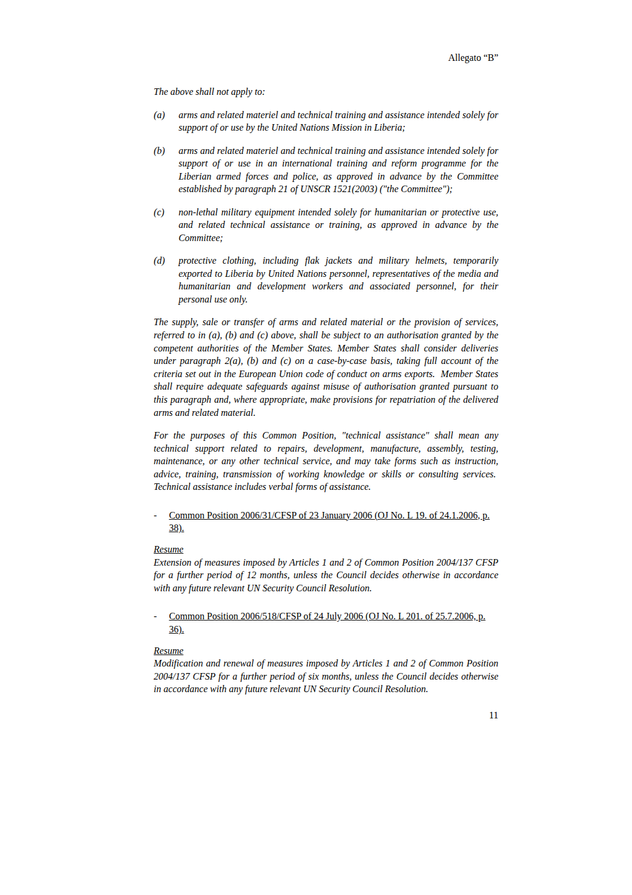Allegato “B”
The above shall not apply to:
(a)
arms and related materiel and technical training and assistance intended solely for support of or use by the United Nations Mission in Liberia;
(b)
arms and related materiel and technical training and assistance intended solely for support of or use in an international training and reform programme for the Liberian armed forces and police, as approved in advance by the Committee established by paragraph 21 of UNSCR 1521(2003) ("the Committee");
(c)
non-lethal military equipment intended solely for humanitarian or protective use, and related technical assistance or training, as approved in advance by the Committee;
(d)
protective clothing, including flak jackets and military helmets, temporarily exported to Liberia by United Nations personnel, representatives of the media and humanitarian and development workers and associated personnel, for their personal use only.
The supply, sale or transfer of arms and related material or the provision of services, referred to in (a), (b) and (c) above, shall be subject to an authorisation granted by the competent authorities of the Member States. Member States shall consider deliveries under paragraph 2(a), (b) and (c) on a case-by-case basis, taking full account of the criteria set out in the European Union code of conduct on arms exports. Member States shall require adequate safeguards against misuse of authorisation granted pursuant to this paragraph and, where appropriate, make provisions for repatriation of the delivered arms and related material.
For the purposes of this Common Position, "technical assistance" shall mean any technical support related to repairs, development, manufacture, assembly, testing, maintenance, or any other technical service, and may take forms such as instruction, advice, training, transmission of working knowledge or skills or consulting services. Technical assistance includes verbal forms of assistance.
-
Common Position 2006/31/CFSP of 23 January 2006 (OJ No. L 19. of 24.1.2006, p. 38).
Resume
Extension of measures imposed by Articles 1 and 2 of Common Position 2004/137 CFSP for a further period of 12 months, unless the Council decides otherwise in accordance with any future relevant UN Security Council Resolution.
-
Common Position 2006/518/CFSP of 24 July 2006 (OJ No. L 201. of 25.7.2006, p. 36).
Resume
Modification and renewal of measures imposed by Articles 1 and 2 of Common Position 2004/137 CFSP for a further period of six months, unless the Council decides otherwise in accordance with any future relevant UN Security Council Resolution.
11